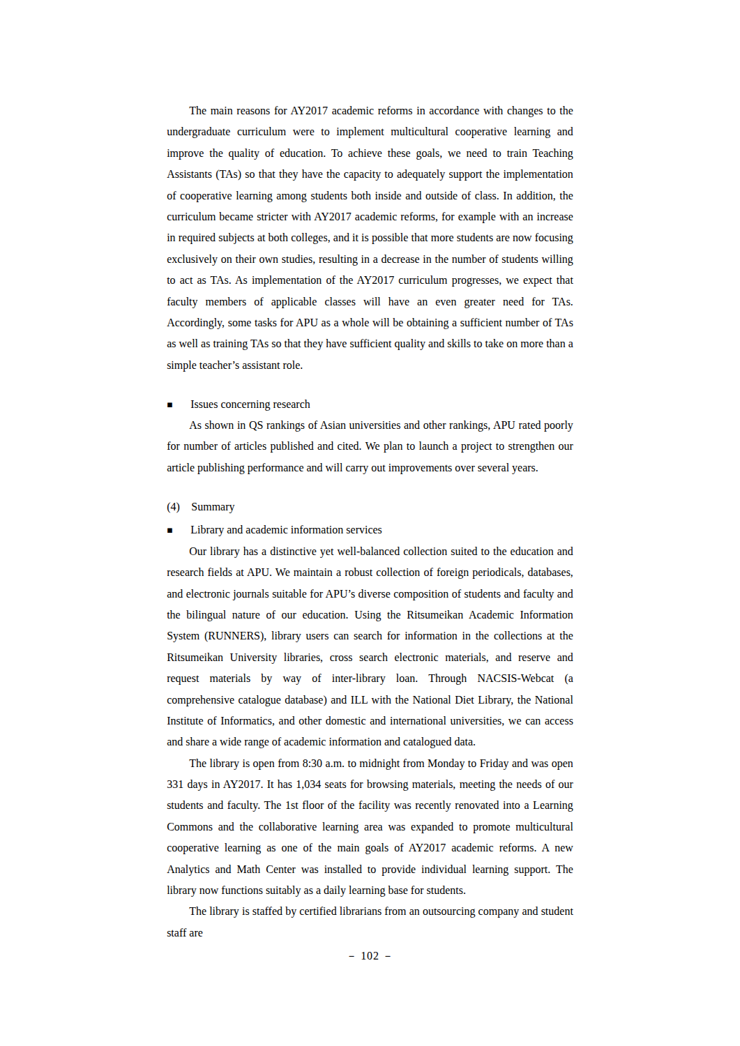The main reasons for AY2017 academic reforms in accordance with changes to the undergraduate curriculum were to implement multicultural cooperative learning and improve the quality of education. To achieve these goals, we need to train Teaching Assistants (TAs) so that they have the capacity to adequately support the implementation of cooperative learning among students both inside and outside of class. In addition, the curriculum became stricter with AY2017 academic reforms, for example with an increase in required subjects at both colleges, and it is possible that more students are now focusing exclusively on their own studies, resulting in a decrease in the number of students willing to act as TAs. As implementation of the AY2017 curriculum progresses, we expect that faculty members of applicable classes will have an even greater need for TAs. Accordingly, some tasks for APU as a whole will be obtaining a sufficient number of TAs as well as training TAs so that they have sufficient quality and skills to take on more than a simple teacher’s assistant role.
■Issues concerning research
As shown in QS rankings of Asian universities and other rankings, APU rated poorly for number of articles published and cited. We plan to launch a project to strengthen our article publishing performance and will carry out improvements over several years.
(4) Summary
■Library and academic information services
Our library has a distinctive yet well-balanced collection suited to the education and research fields at APU. We maintain a robust collection of foreign periodicals, databases, and electronic journals suitable for APU’s diverse composition of students and faculty and the bilingual nature of our education. Using the Ritsumeikan Academic Information System (RUNNERS), library users can search for information in the collections at the Ritsumeikan University libraries, cross search electronic materials, and reserve and request materials by way of inter-library loan. Through NACSIS-Webcat (a comprehensive catalogue database) and ILL with the National Diet Library, the National Institute of Informatics, and other domestic and international universities, we can access and share a wide range of academic information and catalogued data.
The library is open from 8:30 a.m. to midnight from Monday to Friday and was open 331 days in AY2017. It has 1,034 seats for browsing materials, meeting the needs of our students and faculty. The 1st floor of the facility was recently renovated into a Learning Commons and the collaborative learning area was expanded to promote multicultural cooperative learning as one of the main goals of AY2017 academic reforms. A new Analytics and Math Center was installed to provide individual learning support. The library now functions suitably as a daily learning base for students.
The library is staffed by certified librarians from an outsourcing company and student staff are
－ 102 －